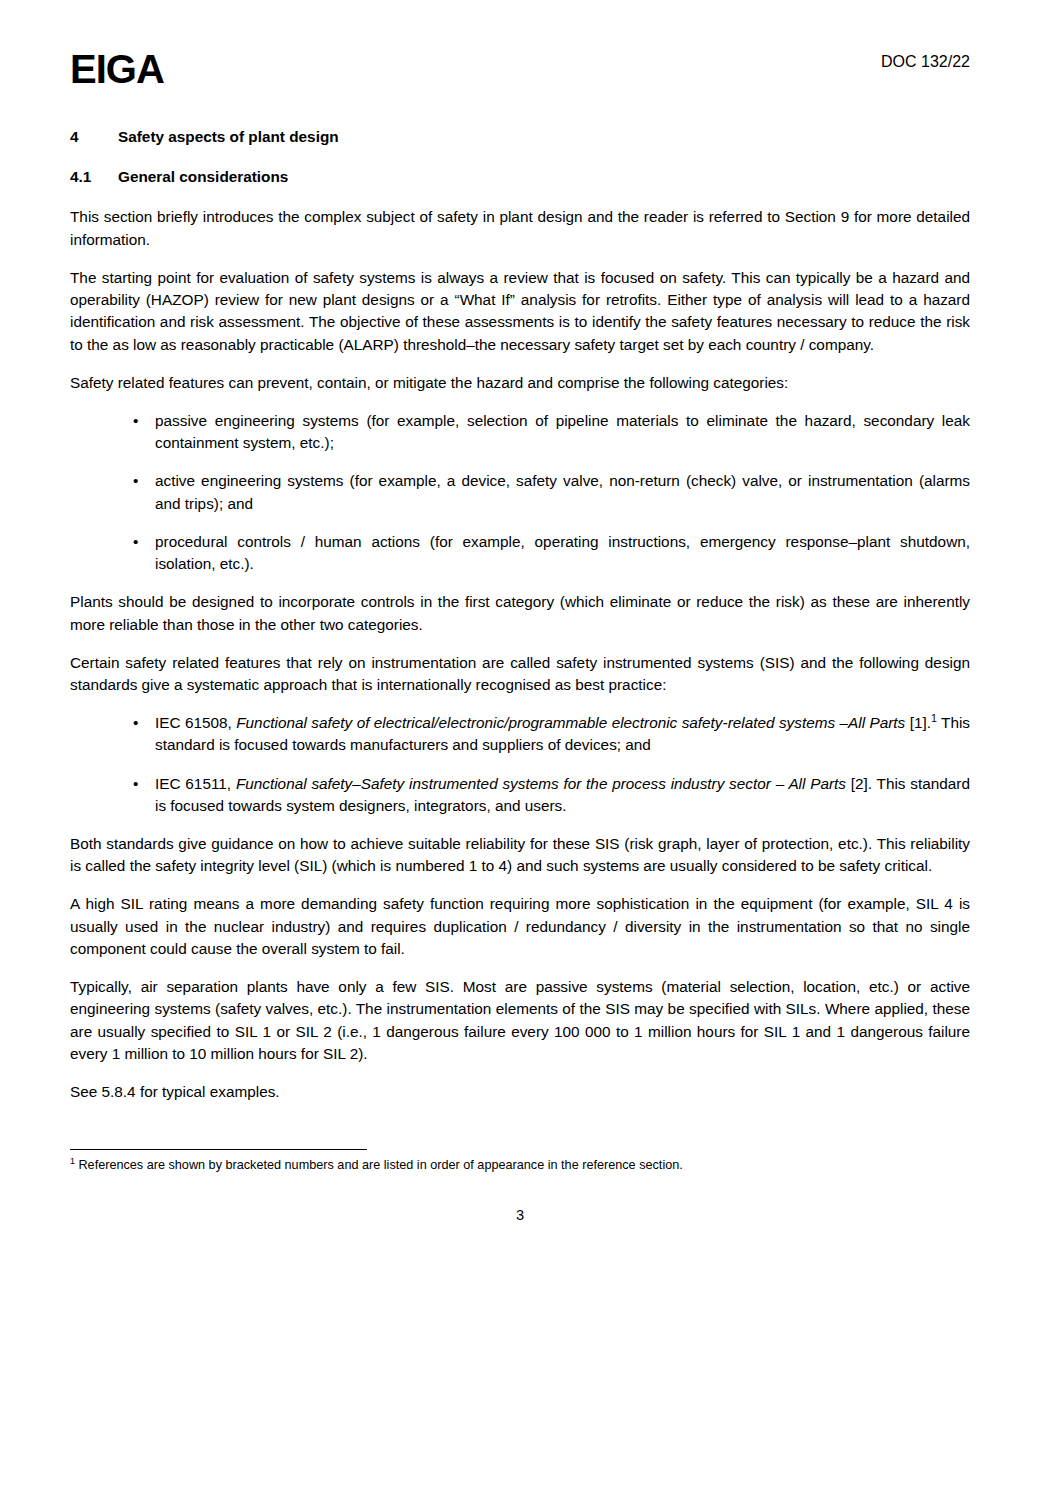EIGA
DOC 132/22
4 Safety aspects of plant design
4.1 General considerations
This section briefly introduces the complex subject of safety in plant design and the reader is referred to Section 9 for more detailed information.
The starting point for evaluation of safety systems is always a review that is focused on safety. This can typically be a hazard and operability (HAZOP) review for new plant designs or a “What If” analysis for retrofits. Either type of analysis will lead to a hazard identification and risk assessment. The objective of these assessments is to identify the safety features necessary to reduce the risk to the as low as reasonably practicable (ALARP) threshold–the necessary safety target set by each country / company.
Safety related features can prevent, contain, or mitigate the hazard and comprise the following categories:
passive engineering systems (for example, selection of pipeline materials to eliminate the hazard, secondary leak containment system, etc.);
active engineering systems (for example, a device, safety valve, non-return (check) valve, or instrumentation (alarms and trips); and
procedural controls / human actions (for example, operating instructions, emergency response–plant shutdown, isolation, etc.).
Plants should be designed to incorporate controls in the first category (which eliminate or reduce the risk) as these are inherently more reliable than those in the other two categories.
Certain safety related features that rely on instrumentation are called safety instrumented systems (SIS) and the following design standards give a systematic approach that is internationally recognised as best practice:
IEC 61508, Functional safety of electrical/electronic/programmable electronic safety-related systems –All Parts [1].1 This standard is focused towards manufacturers and suppliers of devices; and
IEC 61511, Functional safety–Safety instrumented systems for the process industry sector – All Parts [2]. This standard is focused towards system designers, integrators, and users.
Both standards give guidance on how to achieve suitable reliability for these SIS (risk graph, layer of protection, etc.). This reliability is called the safety integrity level (SIL) (which is numbered 1 to 4) and such systems are usually considered to be safety critical.
A high SIL rating means a more demanding safety function requiring more sophistication in the equipment (for example, SIL 4 is usually used in the nuclear industry) and requires duplication / redundancy / diversity in the instrumentation so that no single component could cause the overall system to fail.
Typically, air separation plants have only a few SIS. Most are passive systems (material selection, location, etc.) or active engineering systems (safety valves, etc.). The instrumentation elements of the SIS may be specified with SILs. Where applied, these are usually specified to SIL 1 or SIL 2 (i.e., 1 dangerous failure every 100 000 to 1 million hours for SIL 1 and 1 dangerous failure every 1 million to 10 million hours for SIL 2).
See 5.8.4 for typical examples.
1 References are shown by bracketed numbers and are listed in order of appearance in the reference section.
3